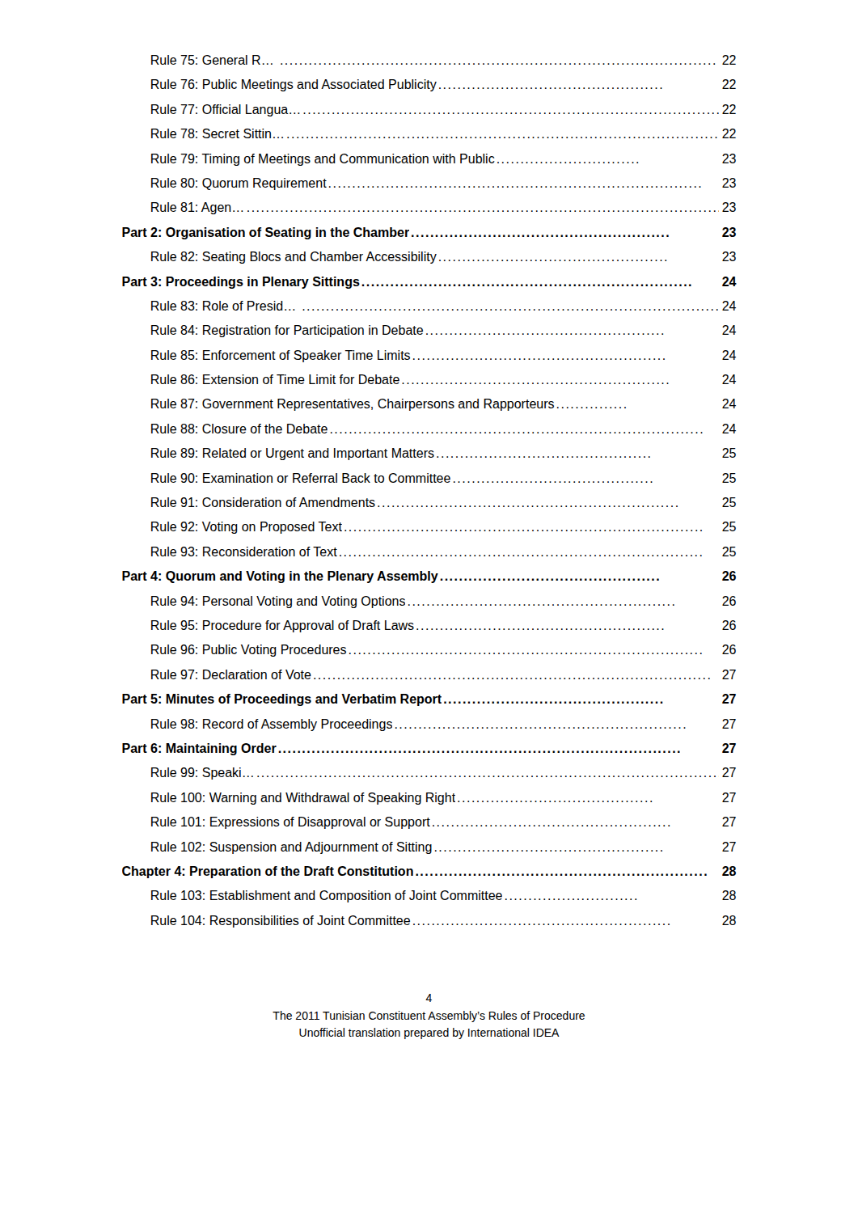Rule 75: General Role........................................................................................... 22
Rule 76: Public Meetings and Associated Publicity............................................... 22
Rule 77: Official Language....................................................................................... 22
Rule 78: Secret Sittings.......................................................................................... 22
Rule 79: Timing of Meetings and Communication with Public.............................. 23
Rule 80: Quorum Requirement.............................................................................. 23
Rule 81: Agenda................................................................................................... 23
Part 2: Organisation of Seating in the Chamber...................................................... 23
Rule 82: Seating Blocs and Chamber Accessibility................................................ 23
Part 3: Proceedings in Plenary Sittings..................................................................... 24
Rule 83: Role of President....................................................................................... 24
Rule 84: Registration for Participation in Debate.................................................. 24
Rule 85: Enforcement of Speaker Time Limits..................................................... 24
Rule 86: Extension of Time Limit for Debate........................................................ 24
Rule 87: Government Representatives, Chairpersons and Rapporteurs............... 24
Rule 88: Closure of the Debate.............................................................................. 24
Rule 89: Related or Urgent and Important Matters............................................. 25
Rule 90: Examination or Referral Back to Committee.......................................... 25
Rule 91: Consideration of Amendments............................................................... 25
Rule 92: Voting on Proposed Text........................................................................... 25
Rule 93: Reconsideration of Text............................................................................ 25
Part 4: Quorum and Voting in the Plenary Assembly.............................................. 26
Rule 94: Personal Voting and Voting Options........................................................ 26
Rule 95: Procedure for Approval of Draft Laws.................................................... 26
Rule 96: Public Voting Procedures.......................................................................... 26
Rule 97: Declaration of Vote................................................................................... 27
Part 5: Minutes of Proceedings and Verbatim Report.............................................. 27
Rule 98: Record of Assembly Proceedings............................................................. 27
Part 6: Maintaining Order.................................................................................... 27
Rule 99: Speaking................................................................................................. 27
Rule 100: Warning and Withdrawal of Speaking Right......................................... 27
Rule 101: Expressions of Disapproval or Support.................................................. 27
Rule 102: Suspension and Adjournment of Sitting................................................ 27
Chapter 4: Preparation of the Draft Constitution............................................................. 28
Rule 103: Establishment and Composition of Joint Committee............................ 28
Rule 104: Responsibilities of Joint Committee...................................................... 28
4
The 2011 Tunisian Constituent Assembly’s Rules of Procedure
Unofficial translation prepared by International IDEA